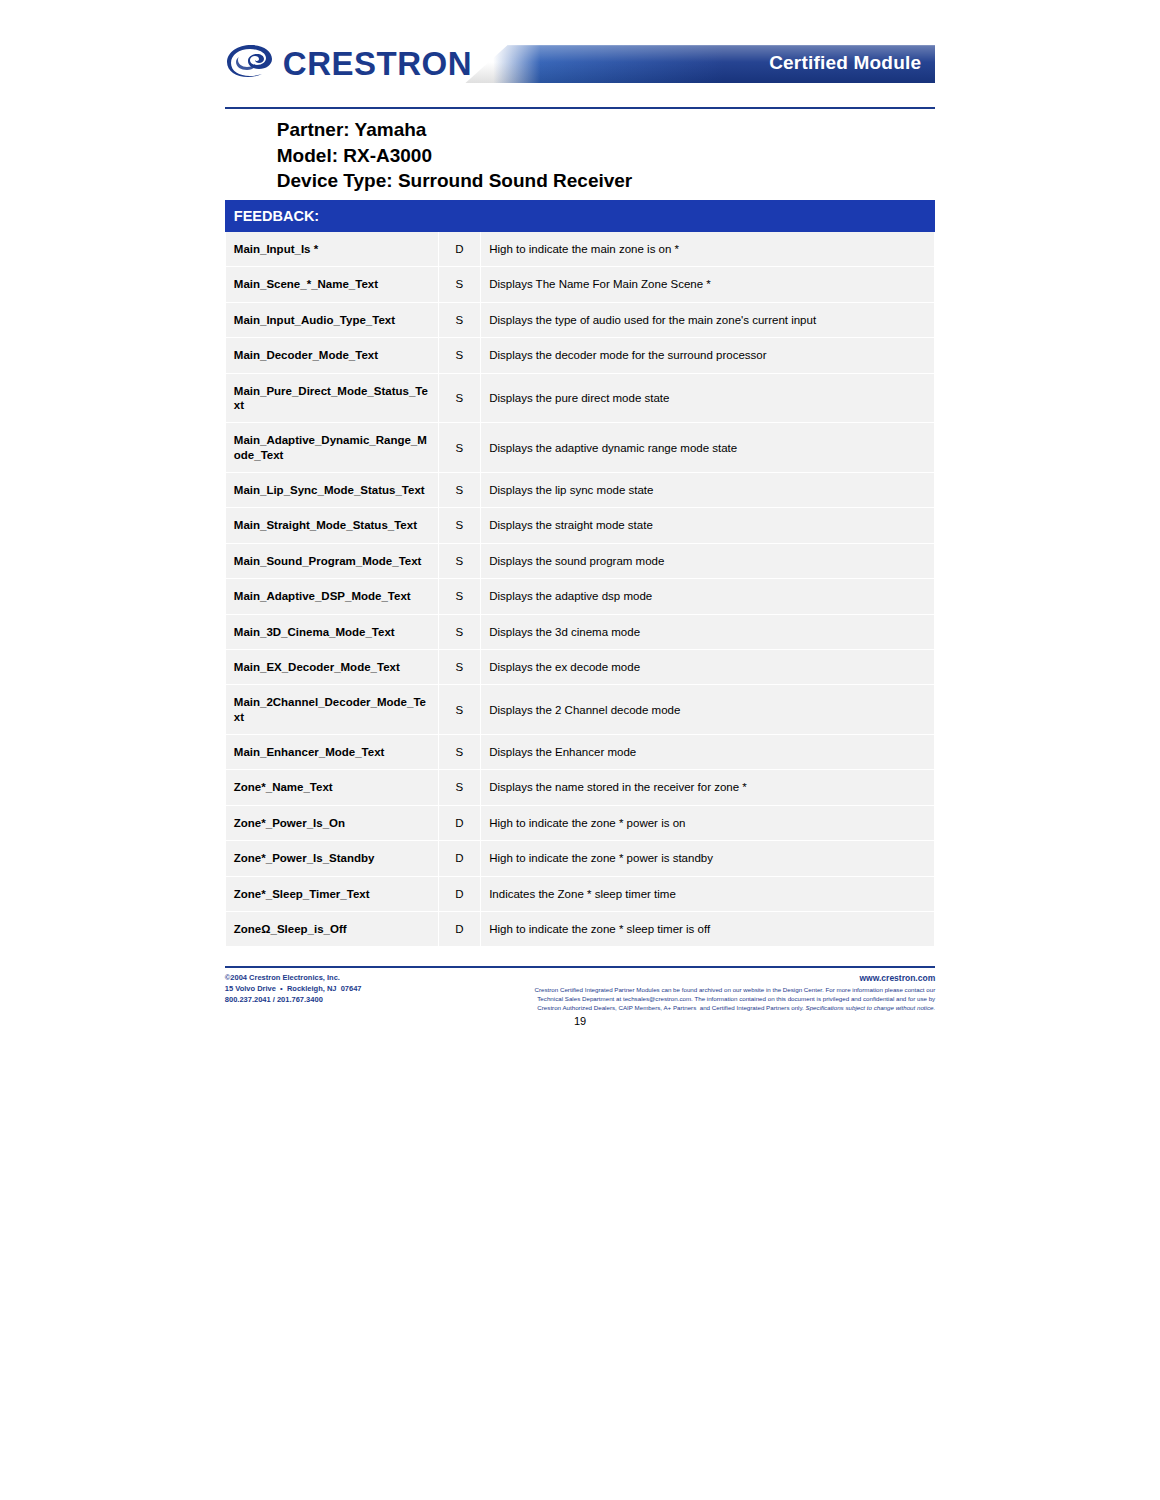CRESTRON
Certified Module
Partner: Yamaha
Model: RX-A3000
Device Type: Surround Sound Receiver
| FEEDBACK: | | |
| --- | --- | --- |
| Main_Input_Is * | D | High to indicate the main zone is on * |
| Main_Scene_*_Name_Text | S | Displays The Name For Main Zone Scene * |
| Main_Input_Audio_Type_Text | S | Displays the type of audio used for the main zone's current input |
| Main_Decoder_Mode_Text | S | Displays the decoder mode for the surround processor |
| Main_Pure_Direct_Mode_Status_Text | S | Displays the pure direct mode state |
| Main_Adaptive_Dynamic_Range_Mode_Text | S | Displays the adaptive dynamic range mode state |
| Main_Lip_Sync_Mode_Status_Text | S | Displays the lip sync mode state |
| Main_Straight_Mode_Status_Text | S | Displays the straight mode state |
| Main_Sound_Program_Mode_Text | S | Displays the sound program mode |
| Main_Adaptive_DSP_Mode_Text | S | Displays the adaptive dsp mode |
| Main_3D_Cinema_Mode_Text | S | Displays the 3d cinema mode |
| Main_EX_Decoder_Mode_Text | S | Displays the ex decode mode |
| Main_2Channel_Decoder_Mode_Text | S | Displays the 2 Channel decode mode |
| Main_Enhancer_Mode_Text | S | Displays the Enhancer mode |
| Zone*_Name_Text | S | Displays the name stored in the receiver for zone * |
| Zone*_Power_Is_On | D | High to indicate the zone * power is on |
| Zone*_Power_Is_Standby | D | High to indicate the zone * power is standby |
| Zone*_Sleep_Timer_Text | D | Indicates the Zone * sleep timer time |
| ZoneΩ_Sleep_is_Off | D | High to indicate the zone * sleep timer is off |
©2004 Crestron Electronics, Inc.
15 Volvo Drive • Rockleigh, NJ 07647
800.237.2041 / 201.767.3400
www.crestron.com
Crestron Certified Integrated Partner Modules can be found archived on our website in the Design Center. For more information please contact our
Technical Sales Department at techsales@crestron.com. The information contained on this document is privileged and confidential and for use by
Crestron Authorized Dealers, CAIP Members, A+ Partners and Certified Integrated Partners only. Specifications subject to change without notice.
19